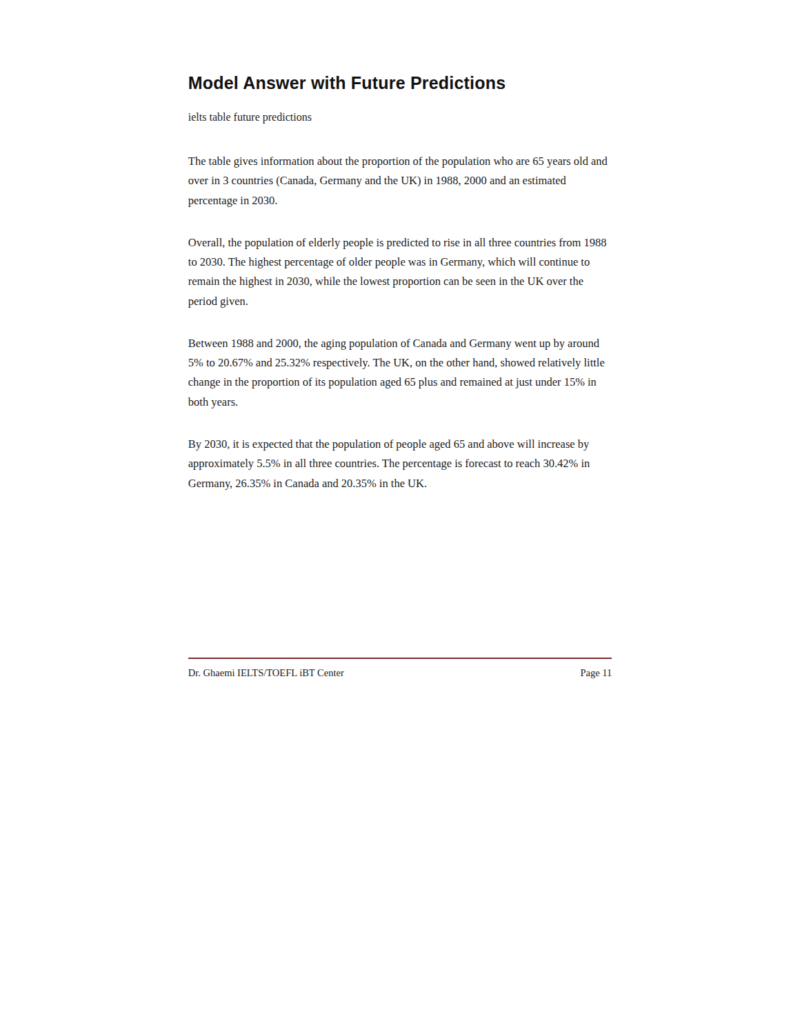Model Answer with Future Predictions
ielts table future predictions
The table gives information about the proportion of the population who are 65 years old and over in 3 countries (Canada, Germany and the UK) in 1988, 2000 and an estimated percentage in 2030.
Overall, the population of elderly people is predicted to rise in all three countries from 1988 to 2030. The highest percentage of older people was in Germany, which will continue to remain the highest in 2030, while the lowest proportion can be seen in the UK over the period given.
Between 1988 and 2000, the aging population of Canada and Germany went up by around 5% to 20.67% and 25.32% respectively. The UK, on the other hand, showed relatively little change in the proportion of its population aged 65 plus and remained at just under 15% in both years.
By 2030, it is expected that the population of people aged 65 and above will increase by approximately 5.5% in all three countries. The percentage is forecast to reach 30.42% in Germany, 26.35% in Canada and 20.35% in the UK.
Dr. Ghaemi IELTS/TOEFL iBT Center
Page 11